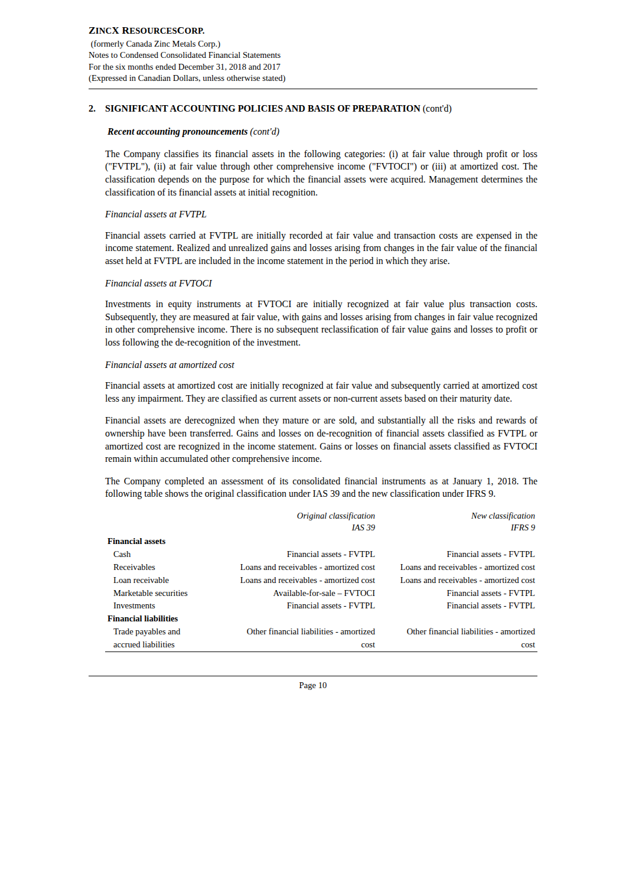ZINCX RESOURCESCORP.
(formerly Canada Zinc Metals Corp.)
Notes to Condensed Consolidated Financial Statements
For the six months ended December 31, 2018 and 2017
(Expressed in Canadian Dollars, unless otherwise stated)
2. SIGNIFICANT ACCOUNTING POLICIES AND BASIS OF PREPARATION (cont'd)
Recent accounting pronouncements (cont'd)
The Company classifies its financial assets in the following categories: (i) at fair value through profit or loss ("FVTPL"), (ii) at fair value through other comprehensive income ("FVTOCI") or (iii) at amortized cost. The classification depends on the purpose for which the financial assets were acquired. Management determines the classification of its financial assets at initial recognition.
Financial assets at FVTPL
Financial assets carried at FVTPL are initially recorded at fair value and transaction costs are expensed in the income statement. Realized and unrealized gains and losses arising from changes in the fair value of the financial asset held at FVTPL are included in the income statement in the period in which they arise.
Financial assets at FVTOCI
Investments in equity instruments at FVTOCI are initially recognized at fair value plus transaction costs. Subsequently, they are measured at fair value, with gains and losses arising from changes in fair value recognized in other comprehensive income. There is no subsequent reclassification of fair value gains and losses to profit or loss following the de-recognition of the investment.
Financial assets at amortized cost
Financial assets at amortized cost are initially recognized at fair value and subsequently carried at amortized cost less any impairment. They are classified as current assets or non-current assets based on their maturity date.
Financial assets are derecognized when they mature or are sold, and substantially all the risks and rewards of ownership have been transferred. Gains and losses on de-recognition of financial assets classified as FVTPL or amortized cost are recognized in the income statement. Gains or losses on financial assets classified as FVTOCI remain within accumulated other comprehensive income.
The Company completed an assessment of its consolidated financial instruments as at January 1, 2018. The following table shows the original classification under IAS 39 and the new classification under IFRS 9.
| | Original classification | New classification |
| --- | --- | --- |
| | IAS 39 | IFRS 9 |
| Financial assets |
| Cash | Financial assets - FVTPL | Financial assets - FVTPL |
| Receivables | Loans and receivables - amortized cost | Loans and receivables - amortized cost |
| Loan receivable | Loans and receivables - amortized cost | Loans and receivables - amortized cost |
| Marketable securities | Available-for-sale – FVTOCI | Financial assets - FVTPL |
| Investments | Financial assets - FVTPL | Financial assets - FVTPL |
| Financial liabilities |
| Trade payables and | Other financial liabilities - amortized | Other financial liabilities - amortized |
| accrued liabilities | cost | cost |
Page 10